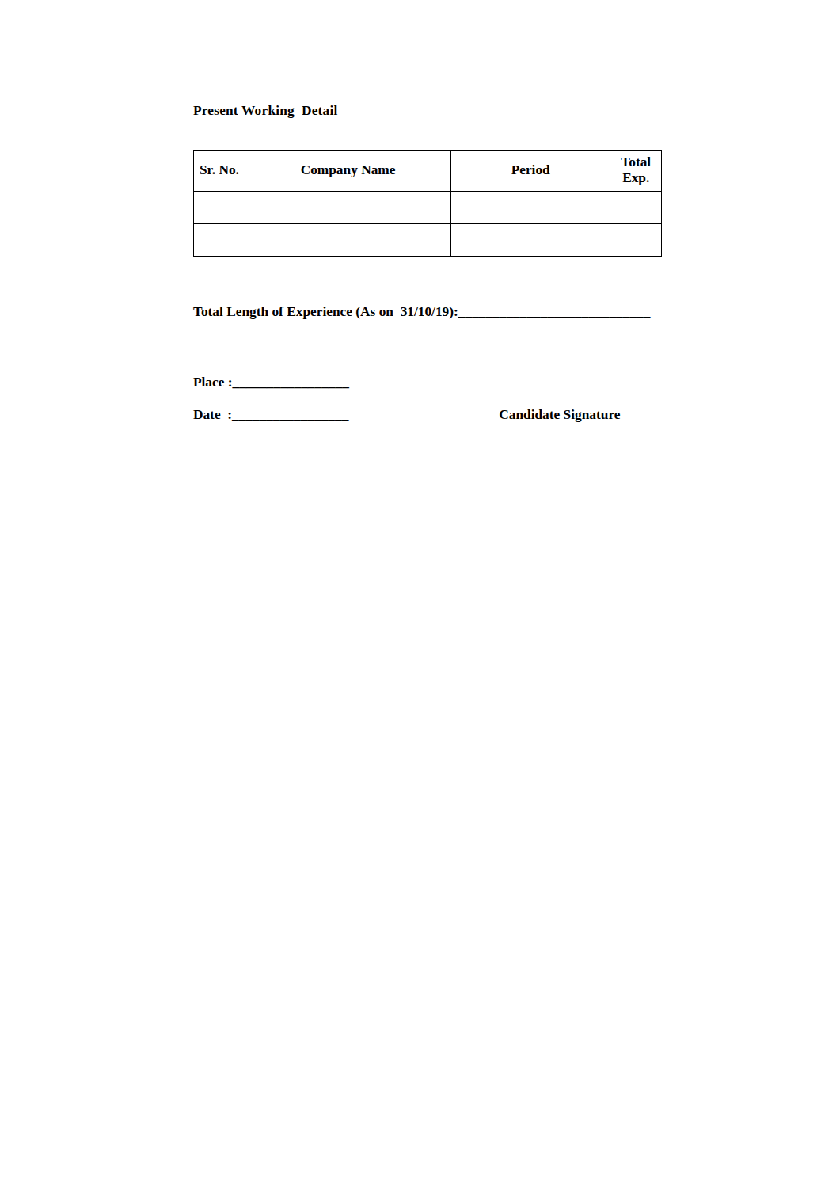Present Working Detail
| Sr. No. | Company Name | Period | Total Exp. |
| --- | --- | --- | --- |
Total Length of Experience (As on 31/10/19):____________________________
Place :_________________
Date :_________________ Candidate Signature